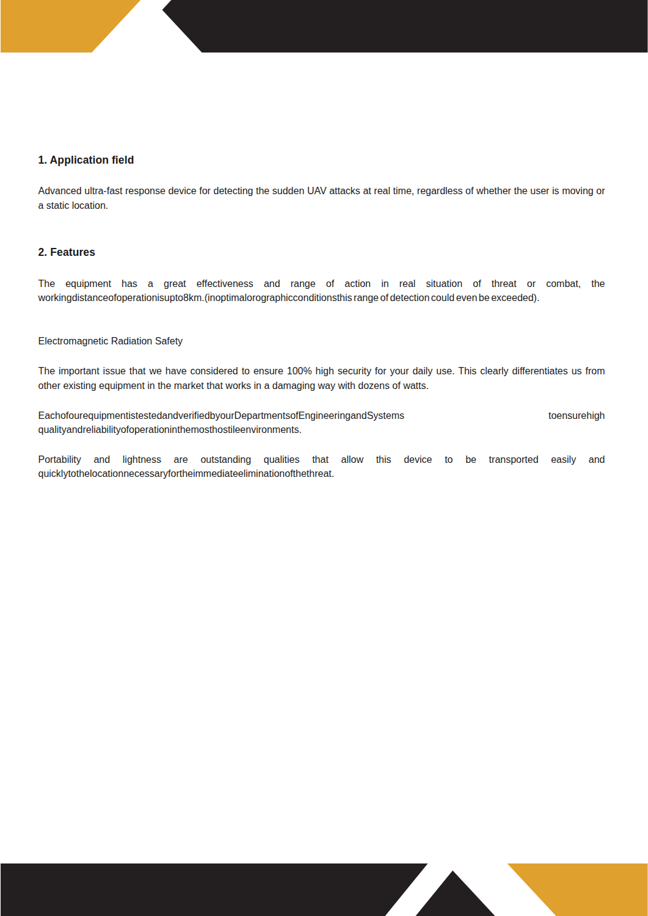1. Application field
Advanced ultra-fast response device for detecting the sudden UAV attacks at real time, regardless of whether the user is moving or a static location.
2. Features
The equipment has a great effectiveness and range of action in real situation of threat or combat, the workingdistanceofoperationisupto8km.(inoptimalorographicconditionsthis range of detection could even be exceeded).
Electromagnetic Radiation Safety
The important issue that we have considered to ensure 100% high security for your daily use. This clearly differentiates us from other existing equipment in the market that works in a damaging way with dozens of watts.
EachofourequipmentistestedandverifiedbyourDepartmentsofEngineeringandSystems toensurehigh qualityandreliabilityofoperationinthemosthostileenvironments.
Portability and lightness are outstanding qualities that allow this device to be transported easily and quicklytothelocationnecessaryfortheimmediateeliminationofthethreat.